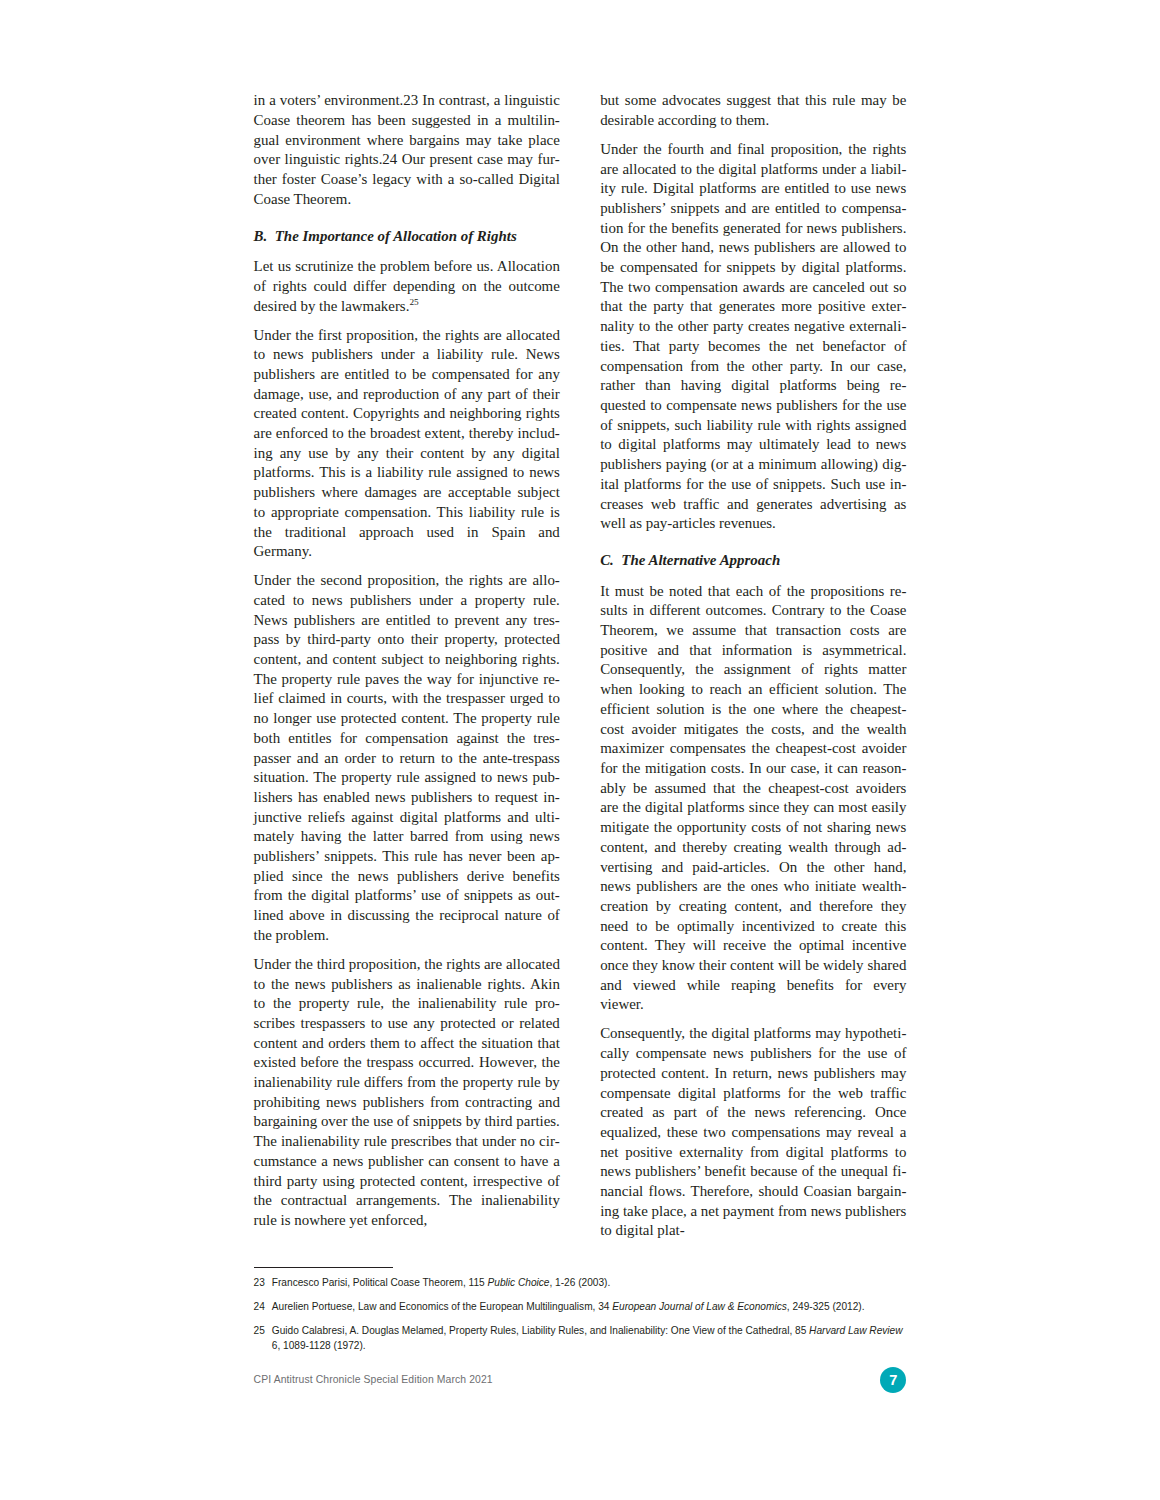in a voters’ environment.23 In contrast, a linguistic Coase theorem has been suggested in a multilingual environment where bargains may take place over linguistic rights.24 Our present case may further foster Coase’s legacy with a so-called Digital Coase Theorem.
B. The Importance of Allocation of Rights
Let us scrutinize the problem before us. Allocation of rights could differ depending on the outcome desired by the lawmakers.25
Under the first proposition, the rights are allocated to news publishers under a liability rule. News publishers are entitled to be compensated for any damage, use, and reproduction of any part of their created content. Copyrights and neighboring rights are enforced to the broadest extent, thereby including any use by any their content by any digital platforms. This is a liability rule assigned to news publishers where damages are acceptable subject to appropriate compensation. This liability rule is the traditional approach used in Spain and Germany.
Under the second proposition, the rights are allocated to news publishers under a property rule. News publishers are entitled to prevent any trespass by third-party onto their property, protected content, and content subject to neighboring rights. The property rule paves the way for injunctive relief claimed in courts, with the trespasser urged to no longer use protected content. The property rule both entitles for compensation against the trespasser and an order to return to the ante-trespass situation. The property rule assigned to news publishers has enabled news publishers to request injunctive reliefs against digital platforms and ultimately having the latter barred from using news publishers’ snippets. This rule has never been applied since the news publishers derive benefits from the digital platforms’ use of snippets as outlined above in discussing the reciprocal nature of the problem.
Under the third proposition, the rights are allocated to the news publishers as inalienable rights. Akin to the property rule, the inalienability rule proscribes trespassers to use any protected or related content and orders them to affect the situation that existed before the trespass occurred. However, the inalienability rule differs from the property rule by prohibiting news publishers from contracting and bargaining over the use of snippets by third parties. The inalienability rule prescribes that under no circumstance a news publisher can consent to have a third party using protected content, irrespective of the contractual arrangements. The inalienability rule is nowhere yet enforced,
but some advocates suggest that this rule may be desirable according to them.
Under the fourth and final proposition, the rights are allocated to the digital platforms under a liability rule. Digital platforms are entitled to use news publishers’ snippets and are entitled to compensation for the benefits generated for news publishers. On the other hand, news publishers are allowed to be compensated for snippets by digital platforms. The two compensation awards are canceled out so that the party that generates more positive externality to the other party creates negative externalities. That party becomes the net benefactor of compensation from the other party. In our case, rather than having digital platforms being requested to compensate news publishers for the use of snippets, such liability rule with rights assigned to digital platforms may ultimately lead to news publishers paying (or at a minimum allowing) digital platforms for the use of snippets. Such use increases web traffic and generates advertising as well as pay-articles revenues.
C. The Alternative Approach
It must be noted that each of the propositions results in different outcomes. Contrary to the Coase Theorem, we assume that transaction costs are positive and that information is asymmetrical. Consequently, the assignment of rights matter when looking to reach an efficient solution. The efficient solution is the one where the cheapest-cost avoider mitigates the costs, and the wealth maximizer compensates the cheapest-cost avoider for the mitigation costs. In our case, it can reasonably be assumed that the cheapest-cost avoiders are the digital platforms since they can most easily mitigate the opportunity costs of not sharing news content, and thereby creating wealth through advertising and paid-articles. On the other hand, news publishers are the ones who initiate wealth-creation by creating content, and therefore they need to be optimally incentivized to create this content. They will receive the optimal incentive once they know their content will be widely shared and viewed while reaping benefits for every viewer.
Consequently, the digital platforms may hypothetically compensate news publishers for the use of protected content. In return, news publishers may compensate digital platforms for the web traffic created as part of the news referencing. Once equalized, these two compensations may reveal a net positive externality from digital platforms to news publishers’ benefit because of the unequal financial flows. Therefore, should Coasian bargaining take place, a net payment from news publishers to digital plat-
23
Francesco Parisi, Political Coase Theorem, 115 Public Choice, 1-26 (2003).
24
Aurelien Portuese, Law and Economics of the European Multilingualism, 34 European Journal of Law & Economics, 249-325 (2012).
25
Guido Calabresi, A. Douglas Melamed, Property Rules, Liability Rules, and Inalienability: One View of the Cathedral, 85 Harvard Law Review 6, 1089-1128 (1972).
CPI Antitrust Chronicle Special Edition March 2021
7